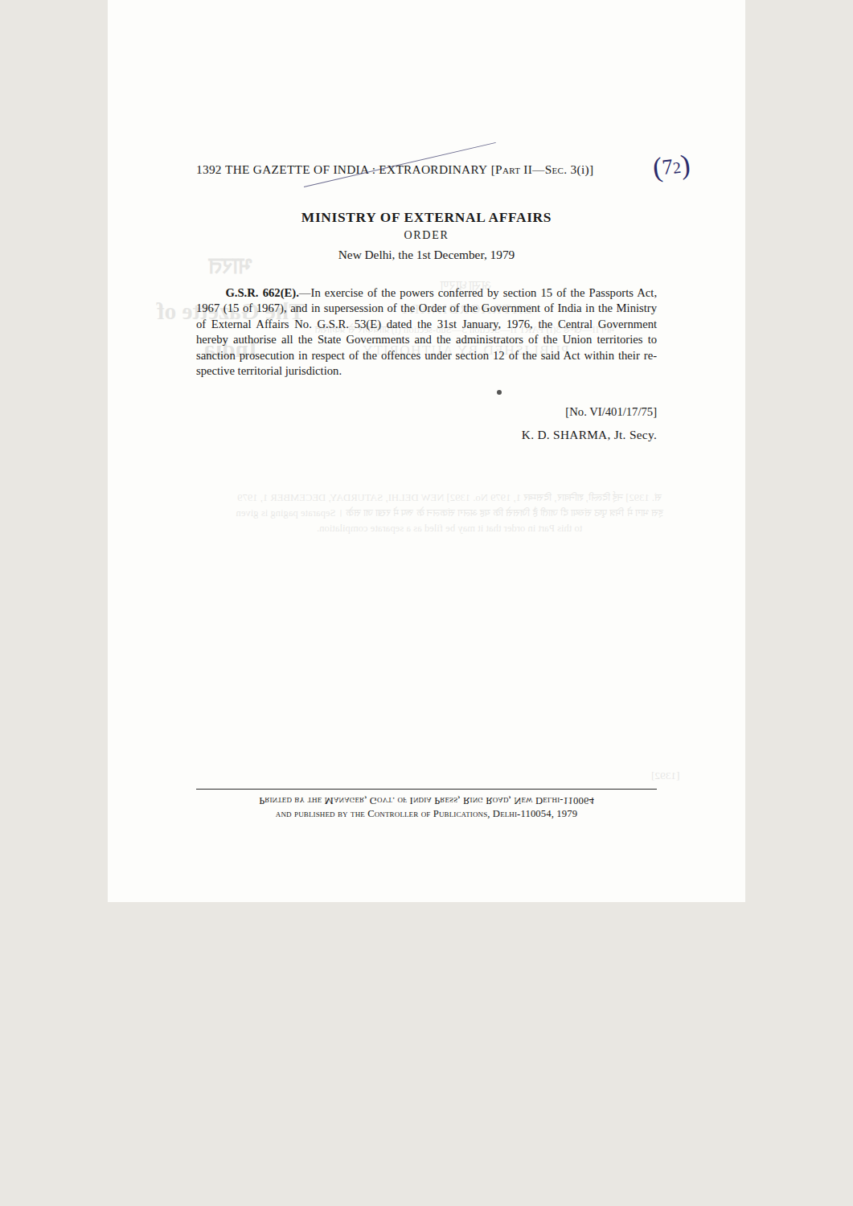1392 THE GAZETTE OF INDIA : EXTRAORDINARY [Part II—Sec. 3(i)]
(72)
MINISTRY OF EXTERNAL AFFAIRS ORDER
New Delhi, the 1st December, 1979
G.S.R. 662(E).—In exercise of the powers conferred by section 15 of the Passports Act, 1967 (15 of 1967), and in supersession of the Order of the Government of India in the Ministry of External Affairs No. G.S.R. 53(E) dated the 31st January, 1976, the Central Government hereby authorise all the State Governments and the administrators of the Union territories to sanction prosecution in respect of the offences under section 12 of the said Act within their respective territorial jurisdiction.
[No. VI/401/17/75]
K. D. SHARMA, Jt. Secy.
भारत The Gazette of India
असाधारण EXTRAORDINARY भाग II—खण्ड 3(i) PART II—Section 3—Sub-section (i) प्राधिकार से प्रकाशित PUBLISHED BY AUTHORITY
सं. 1392] नई दिल्ली, शनिवार, दिसम्बर 1, 1979 No. 1392] NEW DELHI, SATURDAY, DECEMBER 1, 1979 इस भाग में भिन्न पृष्ठ संख्या दी जाती है जिससे कि यह अलग संकलन के रूप में रखा जा सके। Separate paging is given to this Part in order that it may be filed as a separate compilation.
[1392]
Printed by the Manager, Govt. of India Press, Ring Road, New Delhi-110064 and published by the Controller of Publications, Delhi-110054, 1979